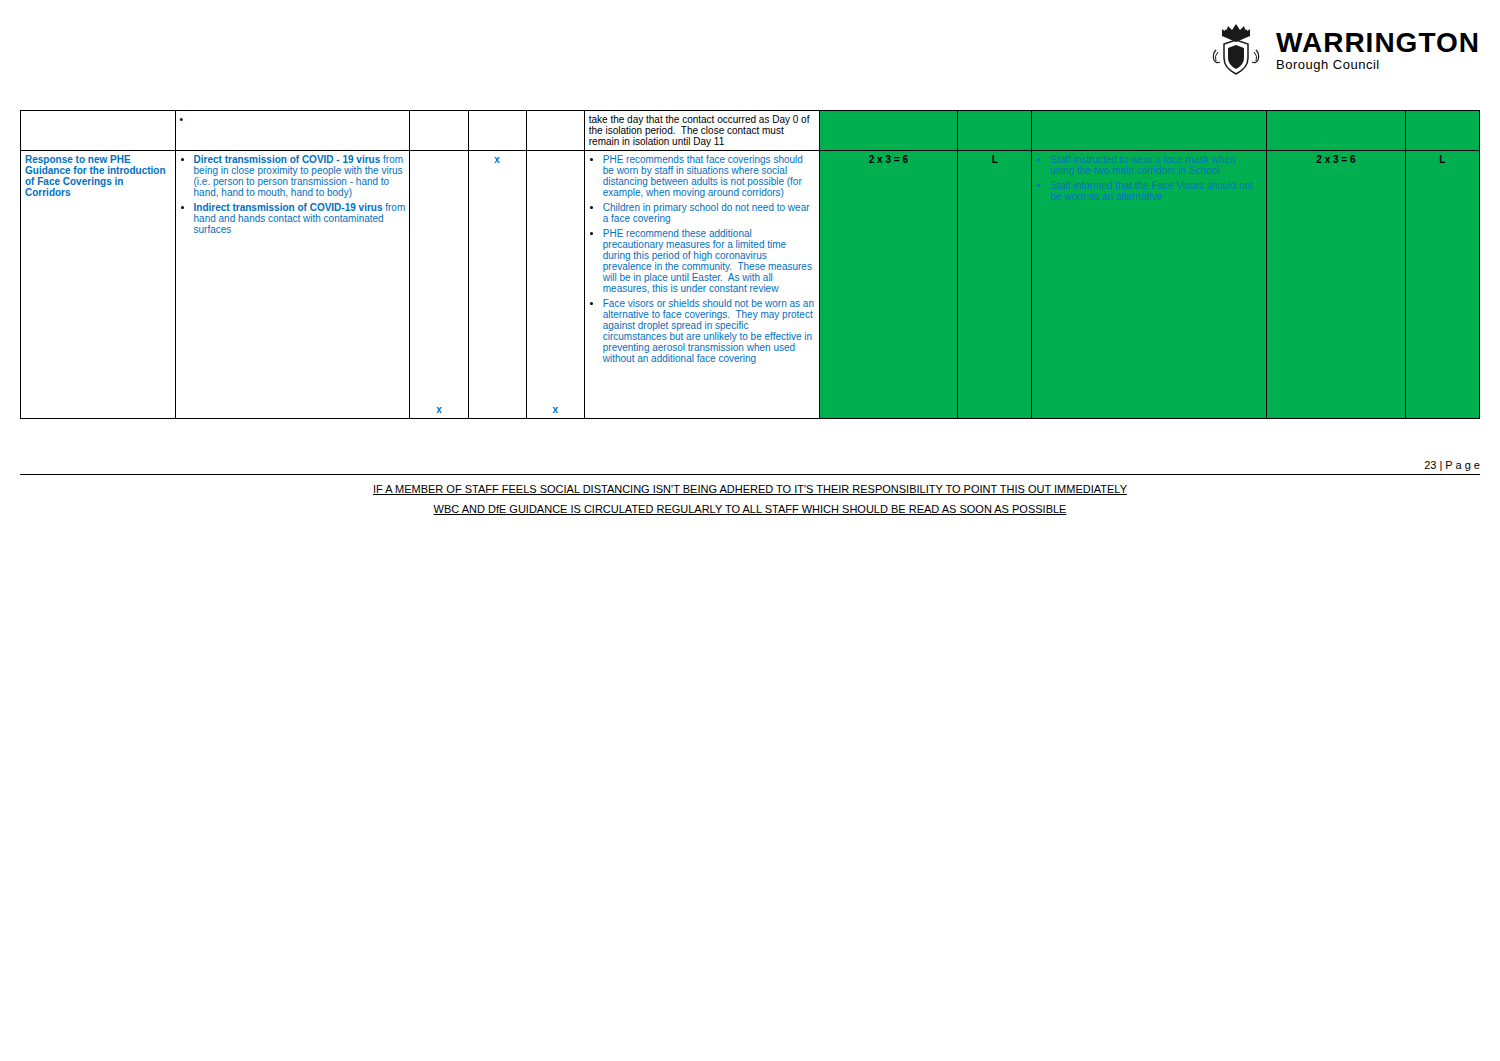WARRINGTON
Borough Council
| | • | | | | take the day that the contact occurred as Day 0 of the isolation period. The close contact must remain in isolation until Day 11 | | | | | |
| Response to new PHE Guidance for the introduction of Face Coverings in Corridors | Direct transmission of COVID - 19 virus from being in close proximity to people with the virus (i.e. person to person transmission - hand to hand, hand to mouth, hand to body) Indirect transmission of COVID-19 virus from hand and hands contact with contaminated surfaces | x | x | x | PHE recommends that face coverings should be worn by staff in situations where social distancing between adults is not possible (for example, when moving around corridors) Children in primary school do not need to wear a face covering PHE recommend these additional precautionary measures for a limited time during this period of high coronavirus prevalence in the community. These measures will be in place until Easter. As with all measures, this is under constant review Face visors or shields should not be worn as an alternative to face coverings. They may protect against droplet spread in specific circumstances but are unlikely to be effective in preventing aerosol transmission when used without an additional face covering | 2 x 3 = 6 | L | Staff instructed to wear a face mask when using the two main corridors in School Staff informed that the Face Visors should not be worn as an alternative | 2 x 3 = 6 | L |
23 | P a g e
IF A MEMBER OF STAFF FEELS SOCIAL DISTANCING ISN'T BEING ADHERED TO IT'S THEIR RESPONSIBILITY TO POINT THIS OUT IMMEDIATELY
WBC AND DfE GUIDANCE IS CIRCULATED REGULARLY TO ALL STAFF WHICH SHOULD BE READ AS SOON AS POSSIBLE